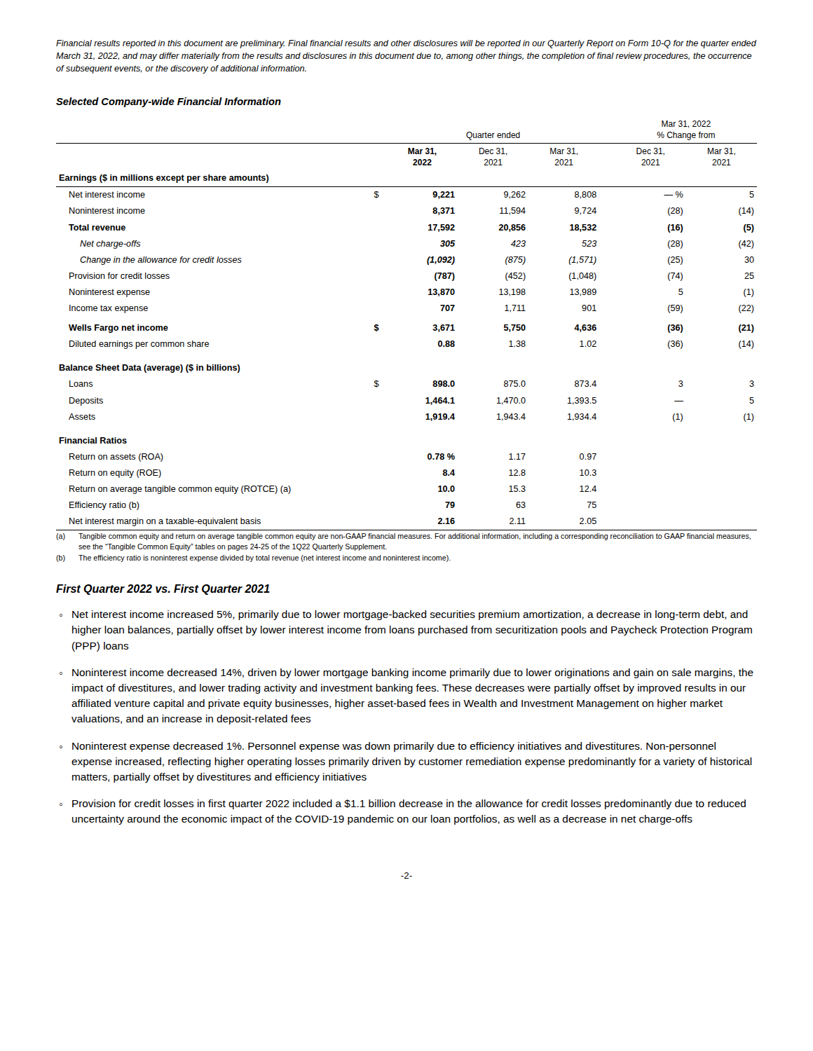Financial results reported in this document are preliminary. Final financial results and other disclosures will be reported in our Quarterly Report on Form 10-Q for the quarter ended March 31, 2022, and may differ materially from the results and disclosures in this document due to, among other things, the completion of final review procedures, the occurrence of subsequent events, or the discovery of additional information.
Selected Company-wide Financial Information
| | | Quarter ended | | Mar 31, 2022 % Change from |
| --- | --- | --- | --- | --- |
| | | Mar 31, 2022 | Dec 31, 2021 | Mar 31, 2021 | | Dec 31, 2021 | Mar 31, 2021 |
| Earnings ($ in millions except per share amounts) |
| Net interest income | $ | 9,221 | 9,262 | 8,808 | | — % | 5 |
| Noninterest income | | 8,371 | 11,594 | 9,724 | | (28) | (14) |
| Total revenue | | 17,592 | 20,856 | 18,532 | | (16) | (5) |
| Net charge-offs | | 305 | 423 | 523 | | (28) | (42) |
| Change in the allowance for credit losses | | (1,092) | (875) | (1,571) | | (25) | 30 |
| Provision for credit losses | | (787) | (452) | (1,048) | | (74) | 25 |
| Noninterest expense | | 13,870 | 13,198 | 13,989 | | 5 | (1) |
| Income tax expense | | 707 | 1,711 | 901 | | (59) | (22) |
| Wells Fargo net income | $ | 3,671 | 5,750 | 4,636 | | (36) | (21) |
| Diluted earnings per common share | | 0.88 | 1.38 | 1.02 | | (36) | (14) |
| Balance Sheet Data (average) ($ in billions) |
| Loans | $ | 898.0 | 875.0 | 873.4 | | 3 | 3 |
| Deposits | | 1,464.1 | 1,470.0 | 1,393.5 | | — | 5 |
| Assets | | 1,919.4 | 1,943.4 | 1,934.4 | | (1) | (1) |
| Financial Ratios |
| Return on assets (ROA) | | 0.78 % | 1.17 | 0.97 | | | |
| Return on equity (ROE) | | 8.4 | 12.8 | 10.3 | | | |
| Return on average tangible common equity (ROTCE) (a) | | 10.0 | 15.3 | 12.4 | | | |
| Efficiency ratio (b) | | 79 | 63 | 75 | | | |
| Net interest margin on a taxable-equivalent basis | | 2.16 | 2.11 | 2.05 | | | |
| (a) | Tangible common equity and return on average tangible common equity are non-GAAP financial measures. For additional information, including a corresponding reconciliation to GAAP financial measures, see the “Tangible Common Equity” tables on pages 24-25 of the 1Q22 Quarterly Supplement. |
| (b) | The efficiency ratio is noninterest expense divided by total revenue (net interest income and noninterest income). |
First Quarter 2022 vs. First Quarter 2021
Net interest income increased 5%, primarily due to lower mortgage-backed securities premium amortization, a decrease in long-term debt, and higher loan balances, partially offset by lower interest income from loans purchased from securitization pools and Paycheck Protection Program (PPP) loans
Noninterest income decreased 14%, driven by lower mortgage banking income primarily due to lower originations and gain on sale margins, the impact of divestitures, and lower trading activity and investment banking fees. These decreases were partially offset by improved results in our affiliated venture capital and private equity businesses, higher asset-based fees in Wealth and Investment Management on higher market valuations, and an increase in deposit-related fees
Noninterest expense decreased 1%. Personnel expense was down primarily due to efficiency initiatives and divestitures. Non-personnel expense increased, reflecting higher operating losses primarily driven by customer remediation expense predominantly for a variety of historical matters, partially offset by divestitures and efficiency initiatives
Provision for credit losses in first quarter 2022 included a $1.1 billion decrease in the allowance for credit losses predominantly due to reduced uncertainty around the economic impact of the COVID-19 pandemic on our loan portfolios, as well as a decrease in net charge-offs
-2-